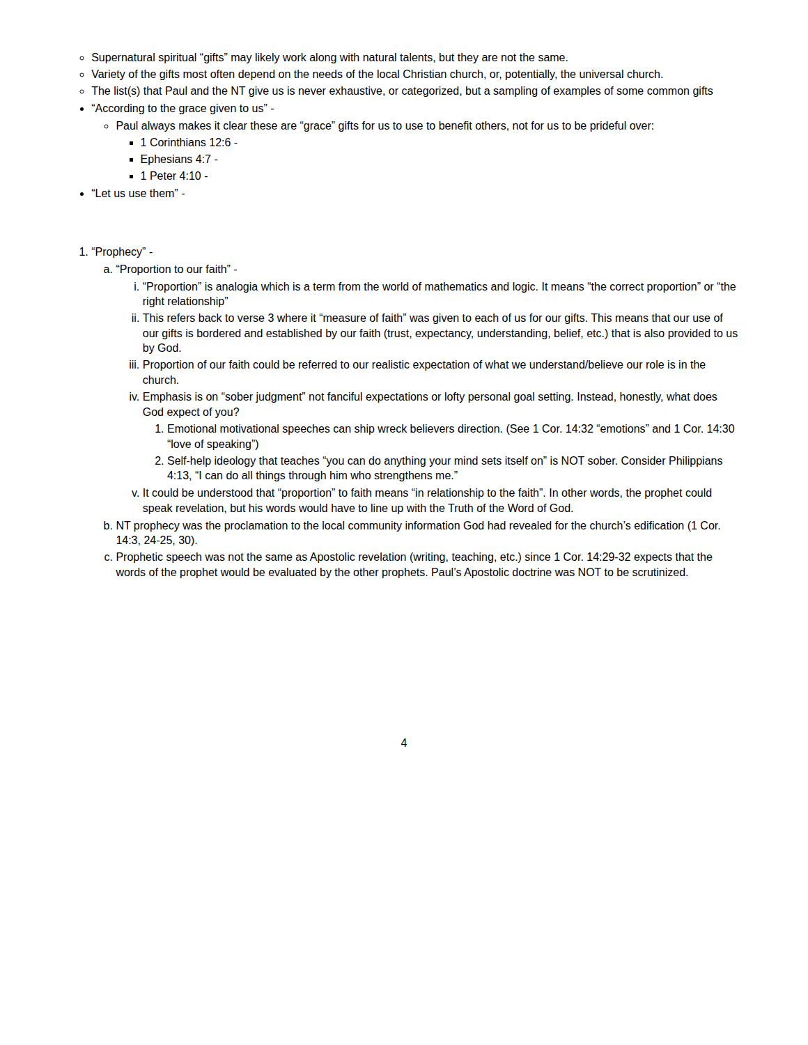Supernatural spiritual “gifts” may likely work along with natural talents, but they are not the same.
Variety of the gifts most often depend on the needs of the local Christian church, or, potentially, the universal church.
The list(s) that Paul and the NT give us is never exhaustive, or categorized, but a sampling of examples of some common gifts
“According to the grace given to us” -
Paul always makes it clear these are “grace” gifts for us to use to benefit others, not for us to be prideful over:
1 Corinthians 12:6 -
Ephesians 4:7 -
1 Peter 4:10 -
“Let us use them” -
“Prophecy” -
“Proportion to our faith” -
“Proportion” is analogia which is a term from the world of mathematics and logic. It means “the correct proportion” or “the right relationship”
This refers back to verse 3 where it “measure of faith” was given to each of us for our gifts. This means that our use of our gifts is bordered and established by our faith (trust, expectancy, understanding, belief, etc.) that is also provided to us by God.
Proportion of our faith could be referred to our realistic expectation of what we understand/believe our role is in the church.
Emphasis is on “sober judgment” not fanciful expectations or lofty personal goal setting. Instead, honestly, what does God expect of you?
Emotional motivational speeches can ship wreck believers direction. (See 1 Cor. 14:32 “emotions” and 1 Cor. 14:30 “love of speaking”)
Self-help ideology that teaches “you can do anything your mind sets itself on” is NOT sober. Consider Philippians 4:13, “I can do all things through him who strengthens me.”
It could be understood that “proportion” to faith means “in relationship to the faith”. In other words, the prophet could speak revelation, but his words would have to line up with the Truth of the Word of God.
NT prophecy was the proclamation to the local community information God had revealed for the church’s edification (1 Cor. 14:3, 24-25, 30).
Prophetic speech was not the same as Apostolic revelation (writing, teaching, etc.) since 1 Cor. 14:29-32 expects that the words of the prophet would be evaluated by the other prophets. Paul’s Apostolic doctrine was NOT to be scrutinized.
4